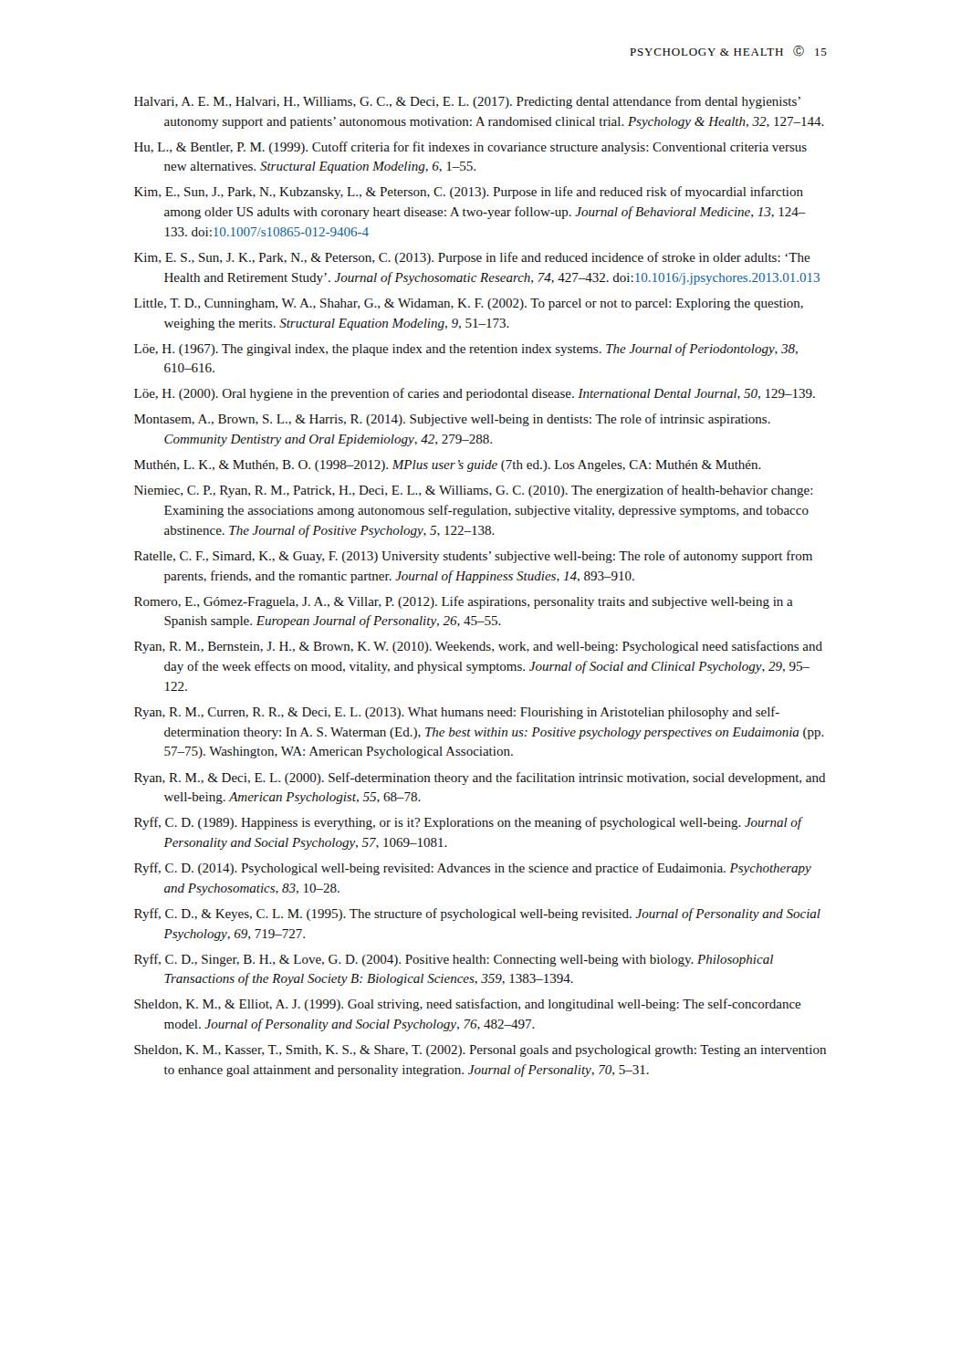PSYCHOLOGY & HEALTH Ⓒ 15
Halvari, A. E. M., Halvari, H., Williams, G. C., & Deci, E. L. (2017). Predicting dental attendance from dental hygienists’ autonomy support and patients’ autonomous motivation: A randomised clinical trial. Psychology & Health, 32, 127–144.
Hu, L., & Bentler, P. M. (1999). Cutoff criteria for fit indexes in covariance structure analysis: Conventional criteria versus new alternatives. Structural Equation Modeling, 6, 1–55.
Kim, E., Sun, J., Park, N., Kubzansky, L., & Peterson, C. (2013). Purpose in life and reduced risk of myocardial infarction among older US adults with coronary heart disease: A two-year follow-up. Journal of Behavioral Medicine, 13, 124–133. doi:10.1007/s10865-012-9406-4
Kim, E. S., Sun, J. K., Park, N., & Peterson, C. (2013). Purpose in life and reduced incidence of stroke in older adults: ‘The Health and Retirement Study’. Journal of Psychosomatic Research, 74, 427–432. doi:10.1016/j.jpsychores.2013.01.013
Little, T. D., Cunningham, W. A., Shahar, G., & Widaman, K. F. (2002). To parcel or not to parcel: Exploring the question, weighing the merits. Structural Equation Modeling, 9, 51–173.
Löe, H. (1967). The gingival index, the plaque index and the retention index systems. The Journal of Periodontology, 38, 610–616.
Löe, H. (2000). Oral hygiene in the prevention of caries and periodontal disease. International Dental Journal, 50, 129–139.
Montasem, A., Brown, S. L., & Harris, R. (2014). Subjective well-being in dentists: The role of intrinsic aspirations. Community Dentistry and Oral Epidemiology, 42, 279–288.
Muthén, L. K., & Muthén, B. O. (1998–2012). MPlus user’s guide (7th ed.). Los Angeles, CA: Muthén & Muthén.
Niemiec, C. P., Ryan, R. M., Patrick, H., Deci, E. L., & Williams, G. C. (2010). The energization of health-behavior change: Examining the associations among autonomous self-regulation, subjective vitality, depressive symptoms, and tobacco abstinence. The Journal of Positive Psychology, 5, 122–138.
Ratelle, C. F., Simard, K., & Guay, F. (2013) University students’ subjective well-being: The role of autonomy support from parents, friends, and the romantic partner. Journal of Happiness Studies, 14, 893–910.
Romero, E., Gómez-Fraguela, J. A., & Villar, P. (2012). Life aspirations, personality traits and subjective well-being in a Spanish sample. European Journal of Personality, 26, 45–55.
Ryan, R. M., Bernstein, J. H., & Brown, K. W. (2010). Weekends, work, and well-being: Psychological need satisfactions and day of the week effects on mood, vitality, and physical symptoms. Journal of Social and Clinical Psychology, 29, 95–122.
Ryan, R. M., Curren, R. R., & Deci, E. L. (2013). What humans need: Flourishing in Aristotelian philosophy and self-determination theory: In A. S. Waterman (Ed.), The best within us: Positive psychology perspectives on Eudaimonia (pp. 57–75). Washington, WA: American Psychological Association.
Ryan, R. M., & Deci, E. L. (2000). Self-determination theory and the facilitation intrinsic motivation, social development, and well-being. American Psychologist, 55, 68–78.
Ryff, C. D. (1989). Happiness is everything, or is it? Explorations on the meaning of psychological well-being. Journal of Personality and Social Psychology, 57, 1069–1081.
Ryff, C. D. (2014). Psychological well-being revisited: Advances in the science and practice of Eudaimonia. Psychotherapy and Psychosomatics, 83, 10–28.
Ryff, C. D., & Keyes, C. L. M. (1995). The structure of psychological well-being revisited. Journal of Personality and Social Psychology, 69, 719–727.
Ryff, C. D., Singer, B. H., & Love, G. D. (2004). Positive health: Connecting well-being with biology. Philosophical Transactions of the Royal Society B: Biological Sciences, 359, 1383–1394.
Sheldon, K. M., & Elliot, A. J. (1999). Goal striving, need satisfaction, and longitudinal well-being: The self-concordance model. Journal of Personality and Social Psychology, 76, 482–497.
Sheldon, K. M., Kasser, T., Smith, K. S., & Share, T. (2002). Personal goals and psychological growth: Testing an intervention to enhance goal attainment and personality integration. Journal of Personality, 70, 5–31.